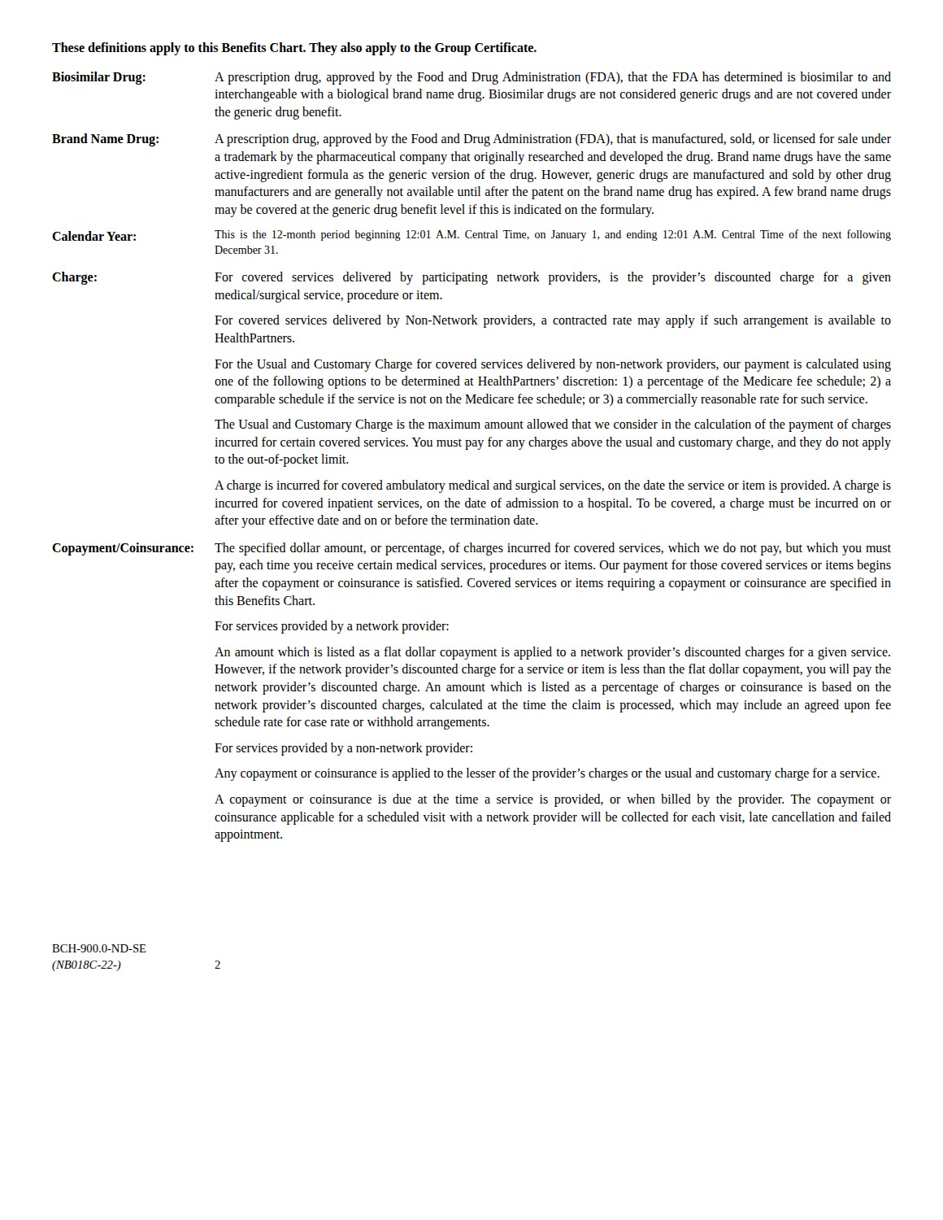These definitions apply to this Benefits Chart. They also apply to the Group Certificate.
Biosimilar Drug:
A prescription drug, approved by the Food and Drug Administration (FDA), that the FDA has determined is biosimilar to and interchangeable with a biological brand name drug. Biosimilar drugs are not considered generic drugs and are not covered under the generic drug benefit.
Brand Name Drug:
A prescription drug, approved by the Food and Drug Administration (FDA), that is manufactured, sold, or licensed for sale under a trademark by the pharmaceutical company that originally researched and developed the drug. Brand name drugs have the same active-ingredient formula as the generic version of the drug. However, generic drugs are manufactured and sold by other drug manufacturers and are generally not available until after the patent on the brand name drug has expired. A few brand name drugs may be covered at the generic drug benefit level if this is indicated on the formulary.
Calendar Year:
This is the 12-month period beginning 12:01 A.M. Central Time, on January 1, and ending 12:01 A.M. Central Time of the next following December 31.
Charge:
For covered services delivered by participating network providers, is the provider’s discounted charge for a given medical/surgical service, procedure or item.
For covered services delivered by Non-Network providers, a contracted rate may apply if such arrangement is available to HealthPartners.
For the Usual and Customary Charge for covered services delivered by non-network providers, our payment is calculated using one of the following options to be determined at HealthPartners’ discretion: 1) a percentage of the Medicare fee schedule; 2) a comparable schedule if the service is not on the Medicare fee schedule; or 3) a commercially reasonable rate for such service.
The Usual and Customary Charge is the maximum amount allowed that we consider in the calculation of the payment of charges incurred for certain covered services. You must pay for any charges above the usual and customary charge, and they do not apply to the out-of-pocket limit.
A charge is incurred for covered ambulatory medical and surgical services, on the date the service or item is provided. A charge is incurred for covered inpatient services, on the date of admission to a hospital. To be covered, a charge must be incurred on or after your effective date and on or before the termination date.
Copayment/Coinsurance:
The specified dollar amount, or percentage, of charges incurred for covered services, which we do not pay, but which you must pay, each time you receive certain medical services, procedures or items. Our payment for those covered services or items begins after the copayment or coinsurance is satisfied. Covered services or items requiring a copayment or coinsurance are specified in this Benefits Chart.
For services provided by a network provider:
An amount which is listed as a flat dollar copayment is applied to a network provider’s discounted charges for a given service. However, if the network provider’s discounted charge for a service or item is less than the flat dollar copayment, you will pay the network provider’s discounted charge. An amount which is listed as a percentage of charges or coinsurance is based on the network provider’s discounted charges, calculated at the time the claim is processed, which may include an agreed upon fee schedule rate for case rate or withhold arrangements.
For services provided by a non-network provider:
Any copayment or coinsurance is applied to the lesser of the provider’s charges or the usual and customary charge for a service.
A copayment or coinsurance is due at the time a service is provided, or when billed by the provider. The copayment or coinsurance applicable for a scheduled visit with a network provider will be collected for each visit, late cancellation and failed appointment.
BCH-900.0-ND-SE
(NB018C-22-) 2